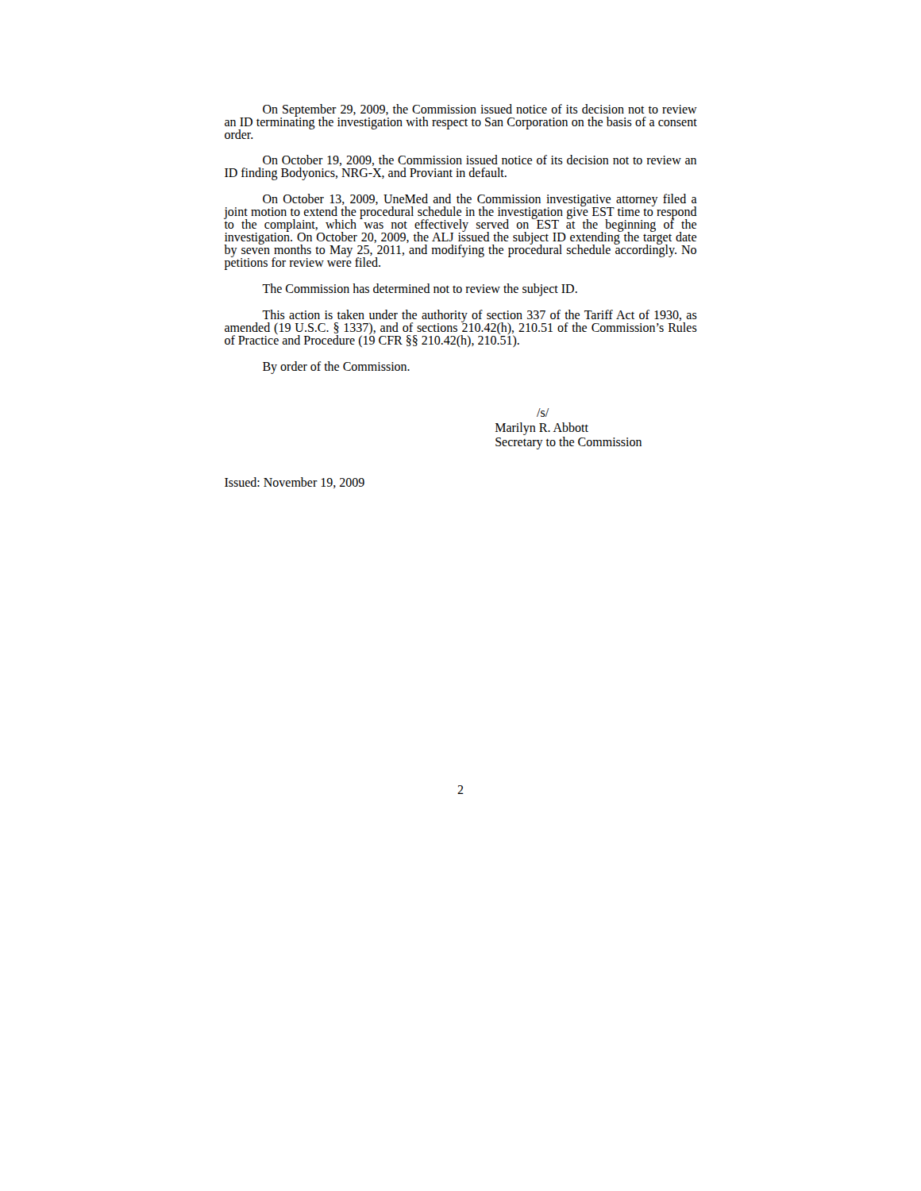On September 29, 2009, the Commission issued notice of its decision not to review an ID terminating the investigation with respect to San Corporation on the basis of a consent order.
On October 19, 2009, the Commission issued notice of its decision not to review an ID finding Bodyonics, NRG-X, and Proviant in default.
On October 13, 2009, UneMed and the Commission investigative attorney filed a joint motion to extend the procedural schedule in the investigation give EST time to respond to the complaint, which was not effectively served on EST at the beginning of the investigation. On October 20, 2009, the ALJ issued the subject ID extending the target date by seven months to May 25, 2011, and modifying the procedural schedule accordingly. No petitions for review were filed.
The Commission has determined not to review the subject ID.
This action is taken under the authority of section 337 of the Tariff Act of 1930, as amended (19 U.S.C. § 1337), and of sections 210.42(h), 210.51 of the Commission’s Rules of Practice and Procedure (19 CFR §§ 210.42(h), 210.51).
By order of the Commission.
/s/
Marilyn R. Abbott
Secretary to the Commission
Issued: November 19, 2009
2